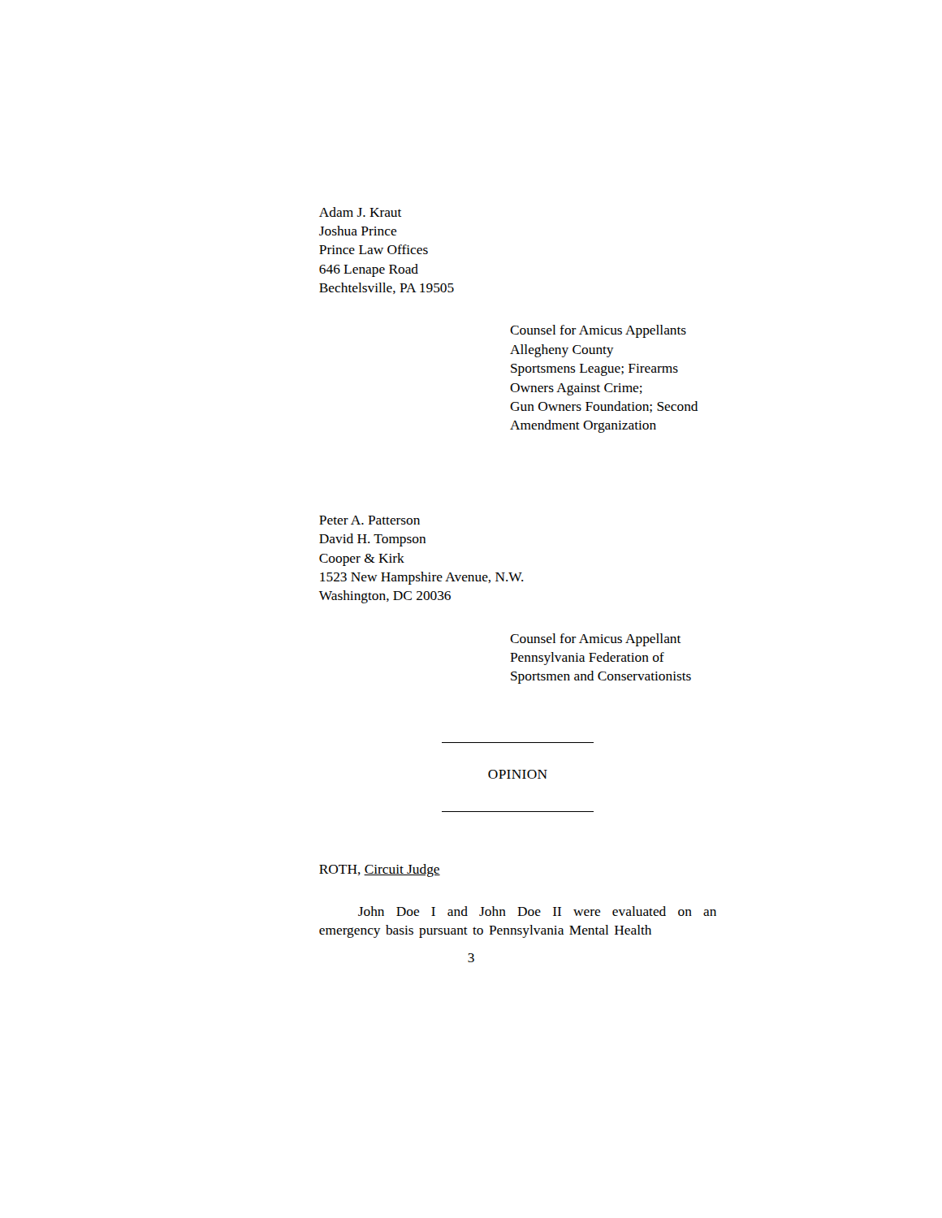Adam J. Kraut
Joshua Prince
Prince Law Offices
646 Lenape Road
Bechtelsville, PA 19505
Counsel for Amicus Appellants
Allegheny County
Sportsmens League; Firearms
Owners Against Crime;
Gun Owners Foundation; Second
Amendment Organization
Peter A. Patterson
David H. Tompson
Cooper & Kirk
1523 New Hampshire Avenue, N.W.
Washington, DC 20036
Counsel for Amicus Appellant
Pennsylvania Federation of
Sportsmen and Conservationists
OPINION
ROTH, Circuit Judge
John Doe I and John Doe II were evaluated on an emergency basis pursuant to Pennsylvania Mental Health
3